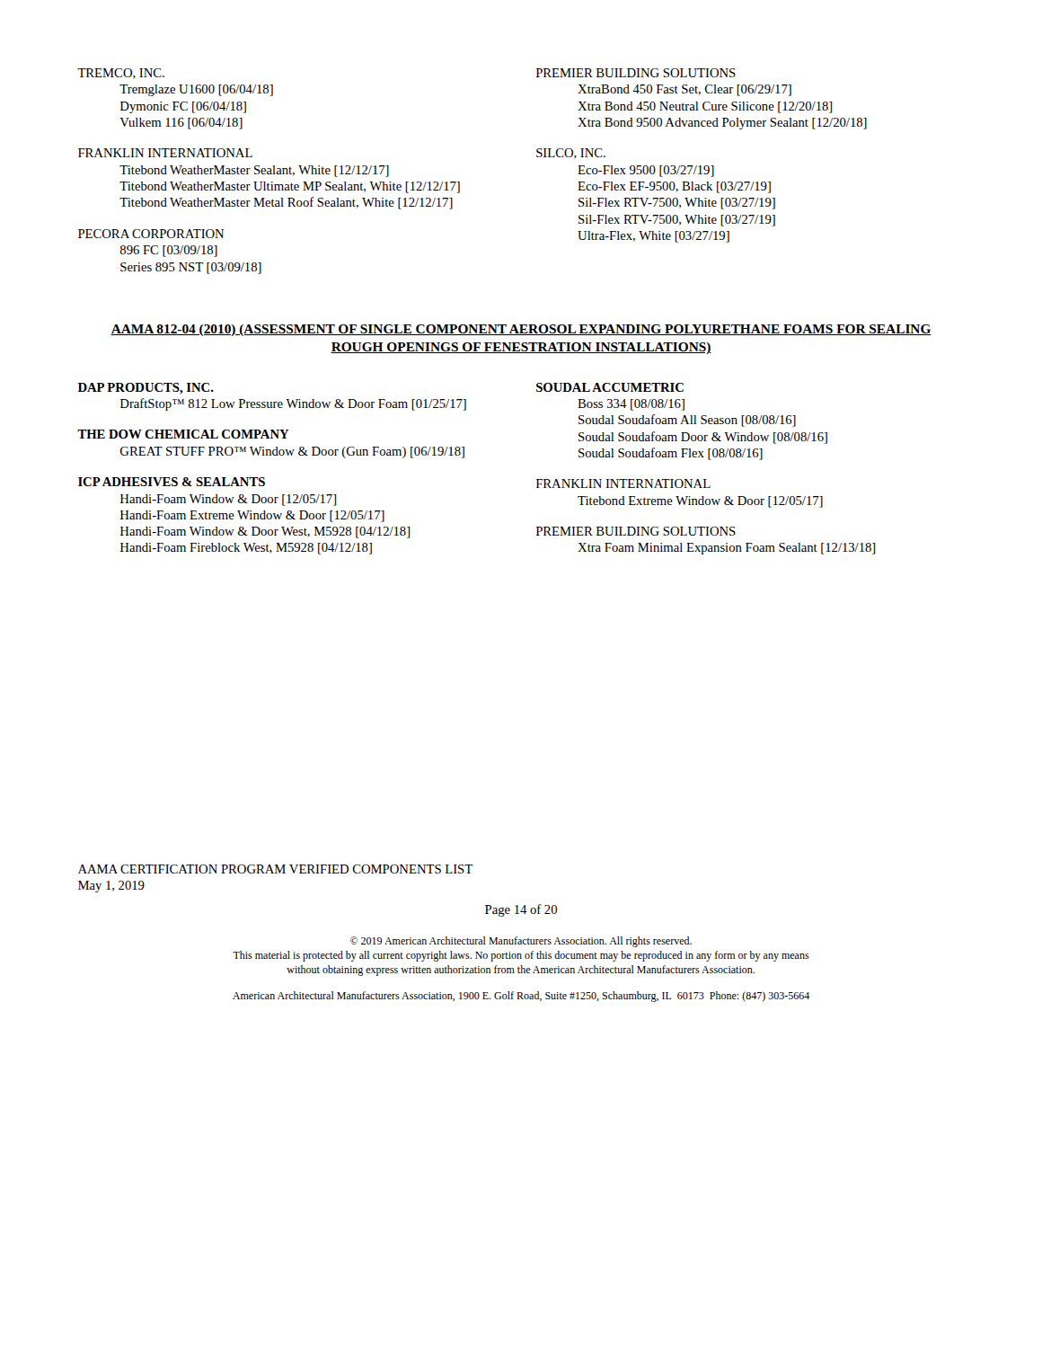TREMCO, INC.
Tremglaze U1600 [06/04/18]
Dymonic FC [06/04/18]
Vulkem 116 [06/04/18]
FRANKLIN INTERNATIONAL
Titebond WeatherMaster Sealant, White [12/12/17]
Titebond WeatherMaster Ultimate MP Sealant, White [12/12/17]
Titebond WeatherMaster Metal Roof Sealant, White [12/12/17]
PECORA CORPORATION
896 FC [03/09/18]
Series 895 NST [03/09/18]
PREMIER BUILDING SOLUTIONS
XtraBond 450 Fast Set, Clear [06/29/17]
Xtra Bond 450 Neutral Cure Silicone [12/20/18]
Xtra Bond 9500 Advanced Polymer Sealant [12/20/18]
SILCO, INC.
Eco-Flex 9500 [03/27/19]
Eco-Flex EF-9500, Black [03/27/19]
Sil-Flex RTV-7500, White [03/27/19]
Sil-Flex RTV-7500, White [03/27/19]
Ultra-Flex, White [03/27/19]
AAMA 812-04 (2010) (ASSESSMENT OF SINGLE COMPONENT AEROSOL EXPANDING POLYURETHANE FOAMS FOR SEALING ROUGH OPENINGS OF FENESTRATION INSTALLATIONS)
DAP PRODUCTS, INC.
DraftStop™ 812 Low Pressure Window & Door Foam [01/25/17]
THE DOW CHEMICAL COMPANY
GREAT STUFF PRO™ Window & Door (Gun Foam) [06/19/18]
ICP ADHESIVES & SEALANTS
Handi-Foam Window & Door [12/05/17]
Handi-Foam Extreme Window & Door [12/05/17]
Handi-Foam Window & Door West, M5928 [04/12/18]
Handi-Foam Fireblock West, M5928 [04/12/18]
SOUDAL ACCUMETRIC
Boss 334 [08/08/16]
Soudal Soudafoam All Season [08/08/16]
Soudal Soudafoam Door & Window [08/08/16]
Soudal Soudafoam Flex [08/08/16]
FRANKLIN INTERNATIONAL
Titebond Extreme Window & Door [12/05/17]
PREMIER BUILDING SOLUTIONS
Xtra Foam Minimal Expansion Foam Sealant [12/13/18]
AAMA CERTIFICATION PROGRAM VERIFIED COMPONENTS LIST
May 1, 2019
Page 14 of 20
© 2019 American Architectural Manufacturers Association. All rights reserved.
This material is protected by all current copyright laws. No portion of this document may be reproduced in any form or by any means
without obtaining express written authorization from the American Architectural Manufacturers Association.
American Architectural Manufacturers Association, 1900 E. Golf Road, Suite #1250, Schaumburg, IL 60173 Phone: (847) 303-5664